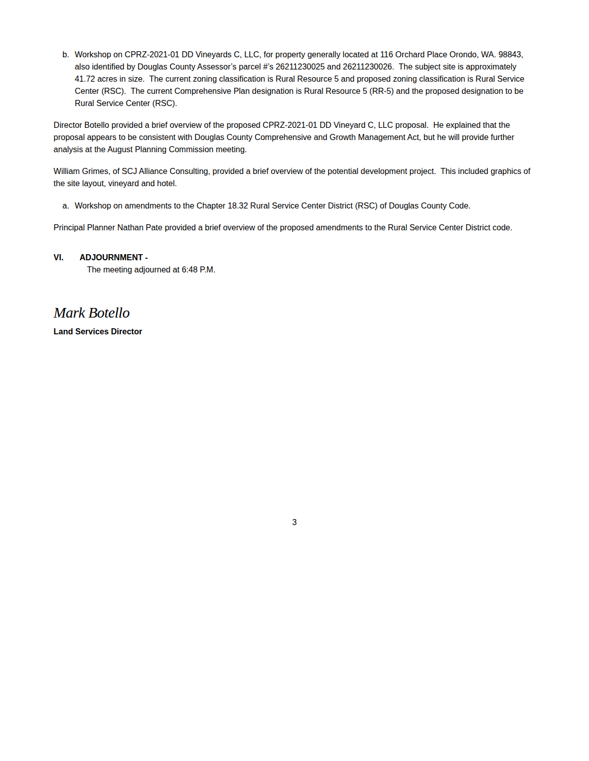Workshop on CPRZ-2021-01 DD Vineyards C, LLC, for property generally located at 116 Orchard Place Orondo, WA. 98843, also identified by Douglas County Assessor’s parcel #’s 26211230025 and 26211230026. The subject site is approximately 41.72 acres in size. The current zoning classification is Rural Resource 5 and proposed zoning classification is Rural Service Center (RSC). The current Comprehensive Plan designation is Rural Resource 5 (RR-5) and the proposed designation to be Rural Service Center (RSC).
Director Botello provided a brief overview of the proposed CPRZ-2021-01 DD Vineyard C, LLC proposal. He explained that the proposal appears to be consistent with Douglas County Comprehensive and Growth Management Act, but he will provide further analysis at the August Planning Commission meeting.
William Grimes, of SCJ Alliance Consulting, provided a brief overview of the potential development project. This included graphics of the site layout, vineyard and hotel.
Workshop on amendments to the Chapter 18.32 Rural Service Center District (RSC) of Douglas County Code.
Principal Planner Nathan Pate provided a brief overview of the proposed amendments to the Rural Service Center District code.
VI. ADJOURNMENT -
The meeting adjourned at 6:48 P.M.
Mark Botello
Land Services Director
3